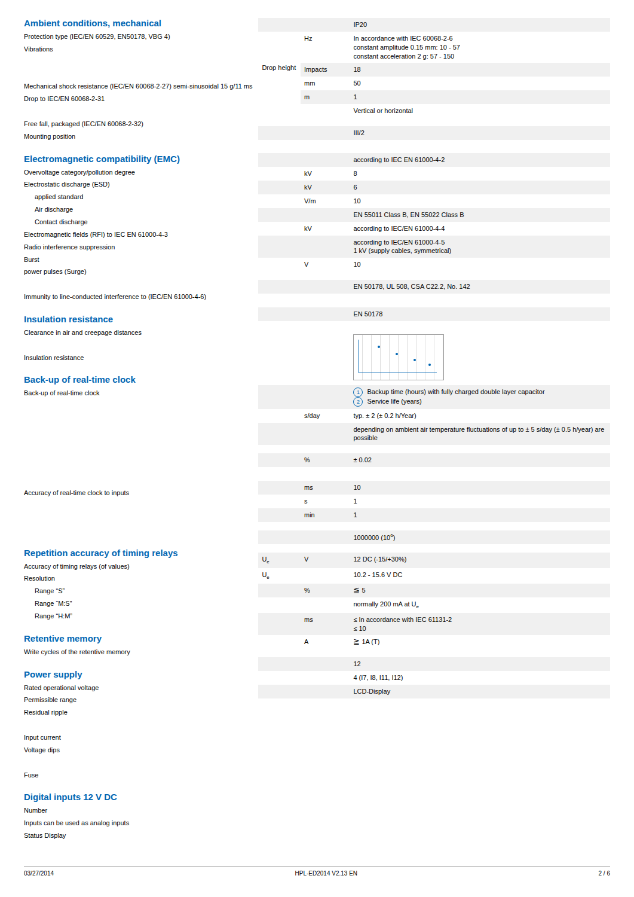| Ambient conditions, mechanical Protection type (IEC/EN 60529, EN50178, VBG 4) Vibrations Mechanical shock resistance (IEC/EN 60068-2-27) semi-sinusoidal 15 g/11 ms Drop to IEC/EN 60068-2-31 Free fall, packaged (IEC/EN 60068-2-32) Mounting position Electromagnetic compatibility (EMC) Overvoltage category/pollution degree Electrostatic discharge (ESD) applied standard Air discharge Contact discharge Electromagnetic fields (RFI) to IEC EN 61000-4-3 Radio interference suppression Burst power pulses (Surge) Immunity to line-conducted interference to (IEC/EN 61000-4-6) Insulation resistance Clearance in air and creepage distances Insulation resistance Back-up of real-time clock Back-up of real-time clock Accuracy of real-time clock to inputs Repetition accuracy of timing relays Accuracy of timing relays (of values) Resolution Range “S” Range “M:S” Range “H:M” Retentive memory Write cycles of the retentive memory Power supply Rated operational voltage Permissible range Residual ripple Input current Voltage dips Fuse Digital inputs 12 V DC Number Inputs can be used as analog inputs Status Display | / / / IP20 / / Drop height / Hz / In accordance with IEC 60068-2-6 constant amplitude 0.15 mm: 10 - 57 constant acceleration 2 g: 57 - 150 / / Impacts / 18 / / mm / 50 / / m / 1 / / / / Vertical or horizontal / / / / III/2 / / / / according to IEC EN 61000-4-2 / / / kV / 8 / / / kV / 6 / / / V/m / 10 / / / / EN 55011 Class B, EN 55022 Class B / / / kV / according to IEC/EN 61000-4-4 / / / / according to IEC/EN 61000-4-5 1 kV (supply cables, symmetrical) / / / V / 10 / / / / EN 50178, UL 508, CSA C22.2, No. 142 / / / / EN 50178 / / / / 1 Backup time (hours) with fully charged double layer capacitor 2 Service life (years) / / / s/day / typ. ± 2 (± 0.2 h/Year) / / / / depending on ambient air temperature fluctuations of up to ± 5 s/day (± 0.5 h/year) are possible / / / % / ± 0.02 / / / ms / 10 / / / s / 1 / / / min / 1 / / / / 1000000 (10 6 ) / / U e / V / 12 DC (-15/+30%) / / U e / / 10.2 - 15.6 V DC / / / % / ≦ 5 / / / / normally 200 mA at U e / / / ms / ≤ In accordance with IEC 61131-2 ≤ 10 / / / A / ≧ 1A (T) / / / / 12 / / / / 4 (I7, I8, I11, I12) / / / / LCD-Display / |
03/27/2014 HPL-ED2014 V2.13 EN 2 / 6